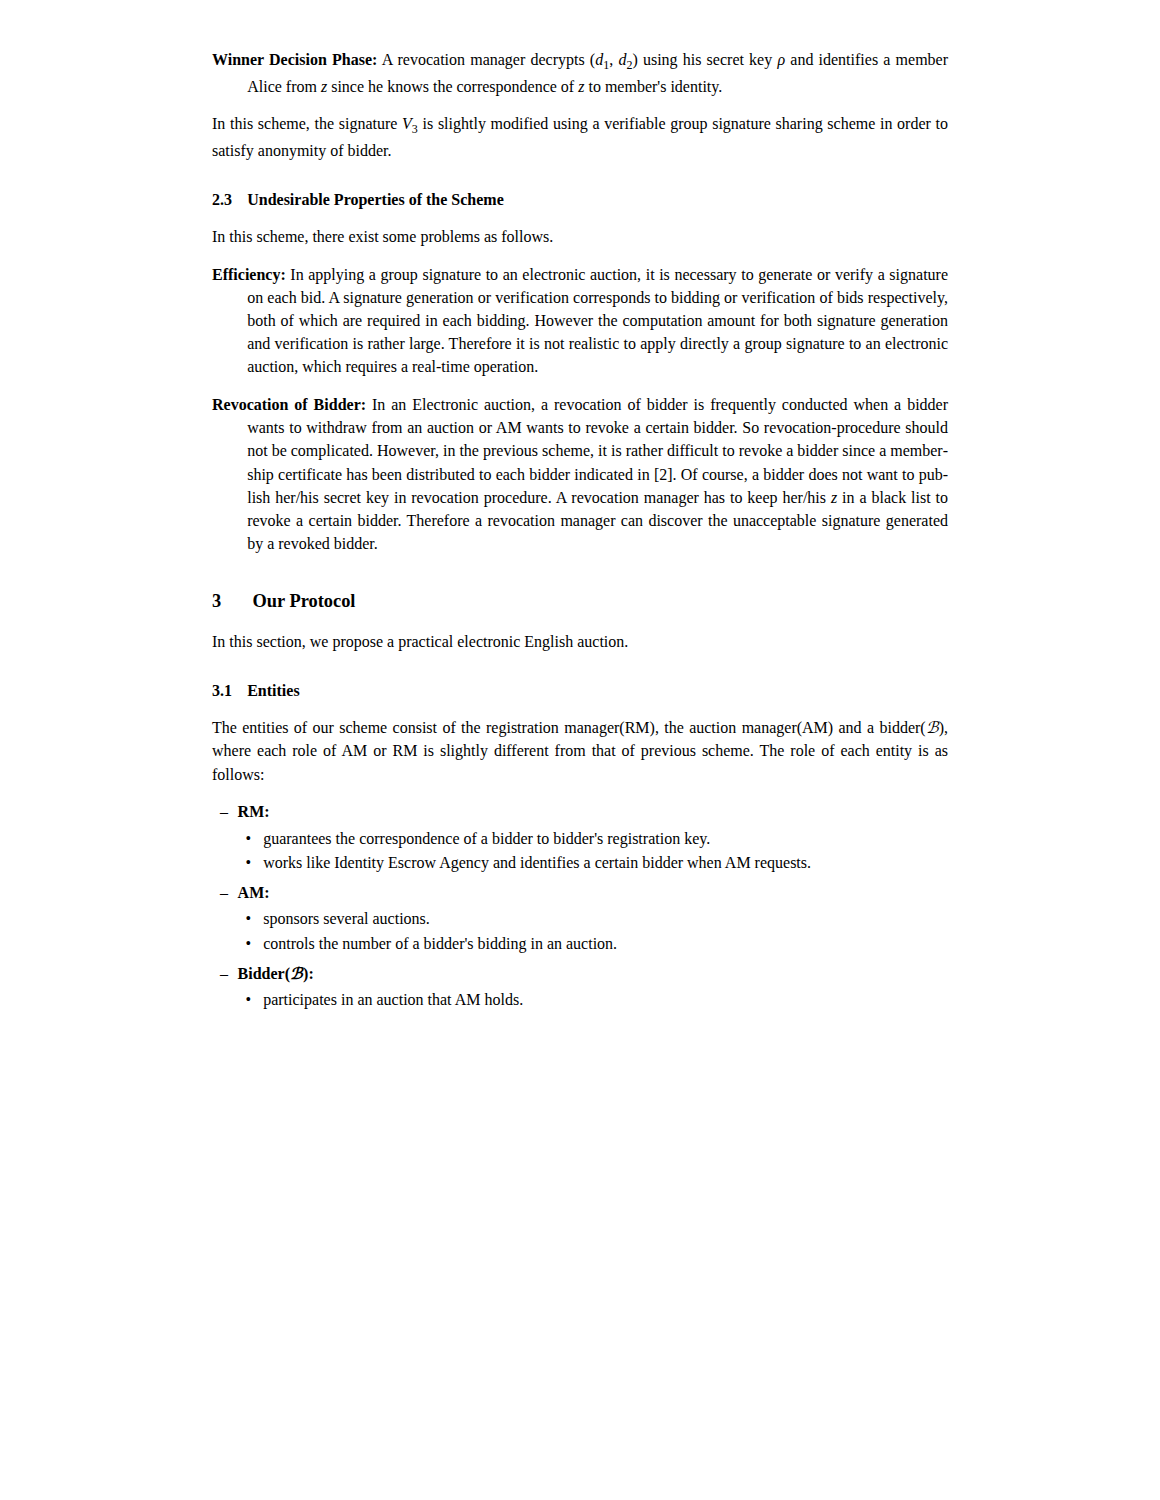Winner Decision Phase: A revocation manager decrypts (d1, d2) using his secret key ρ and identifies a member Alice from z since he knows the correspondence of z to member's identity.
In this scheme, the signature V3 is slightly modified using a verifiable group signature sharing scheme in order to satisfy anonymity of bidder.
2.3 Undesirable Properties of the Scheme
In this scheme, there exist some problems as follows.
Efficiency: In applying a group signature to an electronic auction, it is necessary to generate or verify a signature on each bid. A signature generation or verification corresponds to bidding or verification of bids respectively, both of which are required in each bidding. However the computation amount for both signature generation and verification is rather large. Therefore it is not realistic to apply directly a group signature to an electronic auction, which requires a real-time operation.
Revocation of Bidder: In an Electronic auction, a revocation of bidder is frequently conducted when a bidder wants to withdraw from an auction or AM wants to revoke a certain bidder. So revocation-procedure should not be complicated. However, in the previous scheme, it is rather difficult to revoke a bidder since a membership certificate has been distributed to each bidder indicated in [2]. Of course, a bidder does not want to publish her/his secret key in revocation procedure. A revocation manager has to keep her/his z in a black list to revoke a certain bidder. Therefore a revocation manager can discover the unacceptable signature generated by a revoked bidder.
3 Our Protocol
In this section, we propose a practical electronic English auction.
3.1 Entities
The entities of our scheme consist of the registration manager(RM), the auction manager(AM) and a bidder(ℬ), where each role of AM or RM is slightly different from that of previous scheme. The role of each entity is as follows:
RM:
guarantees the correspondence of a bidder to bidder's registration key.
works like Identity Escrow Agency and identifies a certain bidder when AM requests.
AM:
sponsors several auctions.
controls the number of a bidder's bidding in an auction.
Bidder(ℬ):
participates in an auction that AM holds.